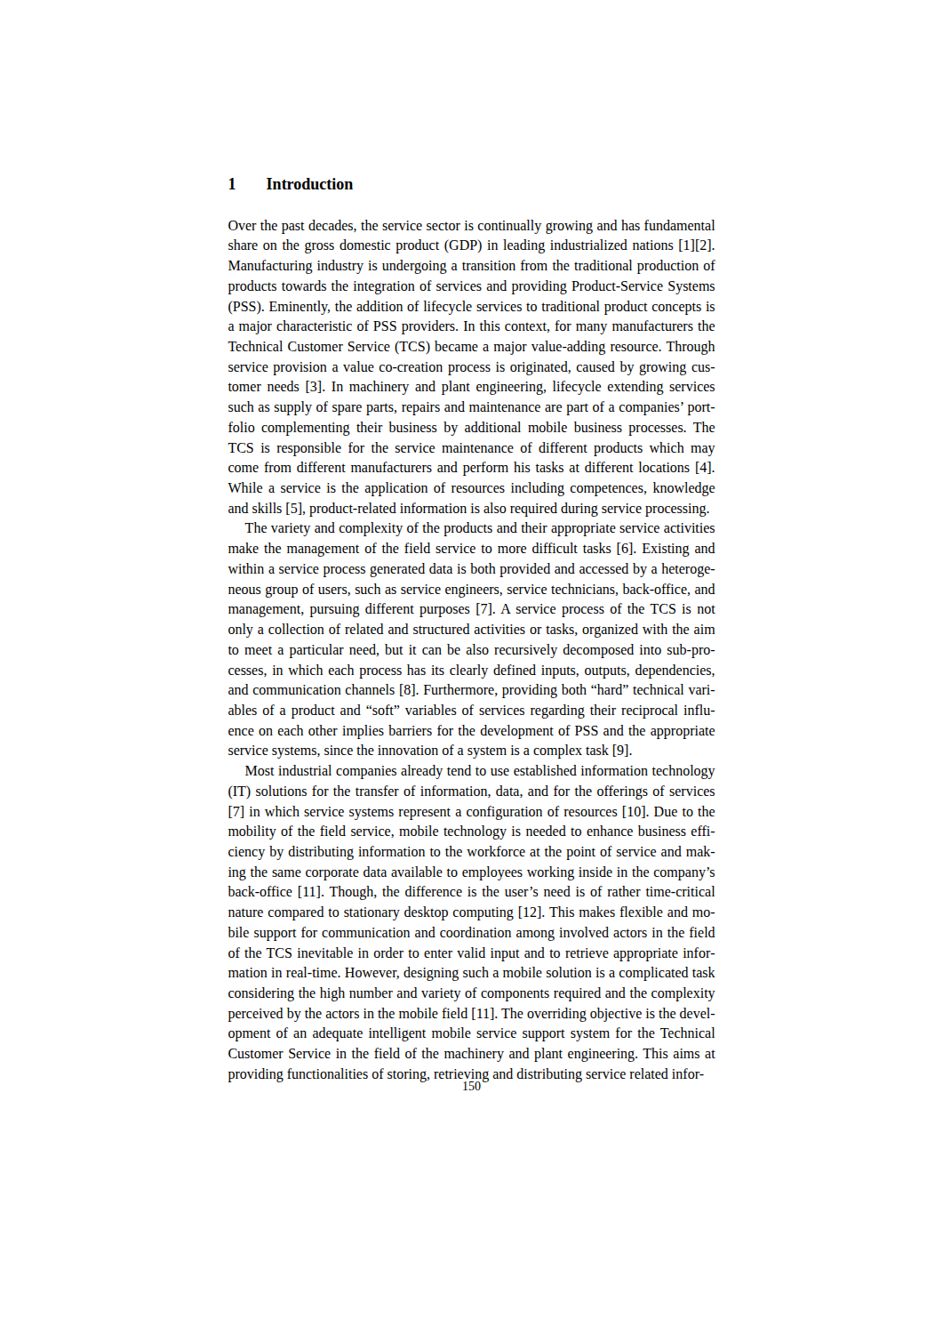1 Introduction
Over the past decades, the service sector is continually growing and has fundamental share on the gross domestic product (GDP) in leading industrialized nations [1][2]. Manufacturing industry is undergoing a transition from the traditional production of products towards the integration of services and providing Product-Service Systems (PSS). Eminently, the addition of lifecycle services to traditional product concepts is a major characteristic of PSS providers. In this context, for many manufacturers the Technical Customer Service (TCS) became a major value-adding resource. Through service provision a value co-creation process is originated, caused by growing customer needs [3]. In machinery and plant engineering, lifecycle extending services such as supply of spare parts, repairs and maintenance are part of a companies’ portfolio complementing their business by additional mobile business processes. The TCS is responsible for the service maintenance of different products which may come from different manufacturers and perform his tasks at different locations [4]. While a service is the application of resources including competences, knowledge and skills [5], product-related information is also required during service processing.
The variety and complexity of the products and their appropriate service activities make the management of the field service to more difficult tasks [6]. Existing and within a service process generated data is both provided and accessed by a heterogeneous group of users, such as service engineers, service technicians, back-office, and management, pursuing different purposes [7]. A service process of the TCS is not only a collection of related and structured activities or tasks, organized with the aim to meet a particular need, but it can be also recursively decomposed into sub-processes, in which each process has its clearly defined inputs, outputs, dependencies, and communication channels [8]. Furthermore, providing both “hard” technical variables of a product and “soft” variables of services regarding their reciprocal influence on each other implies barriers for the development of PSS and the appropriate service systems, since the innovation of a system is a complex task [9].
Most industrial companies already tend to use established information technology (IT) solutions for the transfer of information, data, and for the offerings of services [7] in which service systems represent a configuration of resources [10]. Due to the mobility of the field service, mobile technology is needed to enhance business efficiency by distributing information to the workforce at the point of service and making the same corporate data available to employees working inside in the company’s back-office [11]. Though, the difference is the user’s need is of rather time-critical nature compared to stationary desktop computing [12]. This makes flexible and mobile support for communication and coordination among involved actors in the field of the TCS inevitable in order to enter valid input and to retrieve appropriate information in real-time. However, designing such a mobile solution is a complicated task considering the high number and variety of components required and the complexity perceived by the actors in the mobile field [11]. The overriding objective is the development of an adequate intelligent mobile service support system for the Technical Customer Service in the field of the machinery and plant engineering. This aims at providing functionalities of storing, retrieving and distributing service related infor-
150